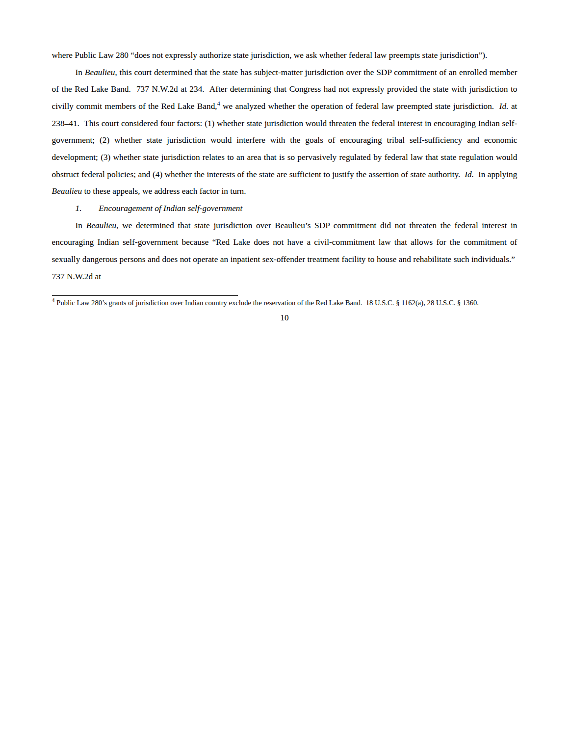where Public Law 280 “does not expressly authorize state jurisdiction, we ask whether federal law preempts state jurisdiction”).
In Beaulieu, this court determined that the state has subject-matter jurisdiction over the SDP commitment of an enrolled member of the Red Lake Band. 737 N.W.2d at 234. After determining that Congress had not expressly provided the state with jurisdiction to civilly commit members of the Red Lake Band,4 we analyzed whether the operation of federal law preempted state jurisdiction. Id. at 238–41. This court considered four factors: (1) whether state jurisdiction would threaten the federal interest in encouraging Indian self-government; (2) whether state jurisdiction would interfere with the goals of encouraging tribal self-sufficiency and economic development; (3) whether state jurisdiction relates to an area that is so pervasively regulated by federal law that state regulation would obstruct federal policies; and (4) whether the interests of the state are sufficient to justify the assertion of state authority. Id. In applying Beaulieu to these appeals, we address each factor in turn.
1.  Encouragement of Indian self-government
In Beaulieu, we determined that state jurisdiction over Beaulieu’s SDP commitment did not threaten the federal interest in encouraging Indian self-government because “Red Lake does not have a civil-commitment law that allows for the commitment of sexually dangerous persons and does not operate an inpatient sex-offender treatment facility to house and rehabilitate such individuals.” 737 N.W.2d at
4 Public Law 280’s grants of jurisdiction over Indian country exclude the reservation of the Red Lake Band. 18 U.S.C. § 1162(a), 28 U.S.C. § 1360.
10